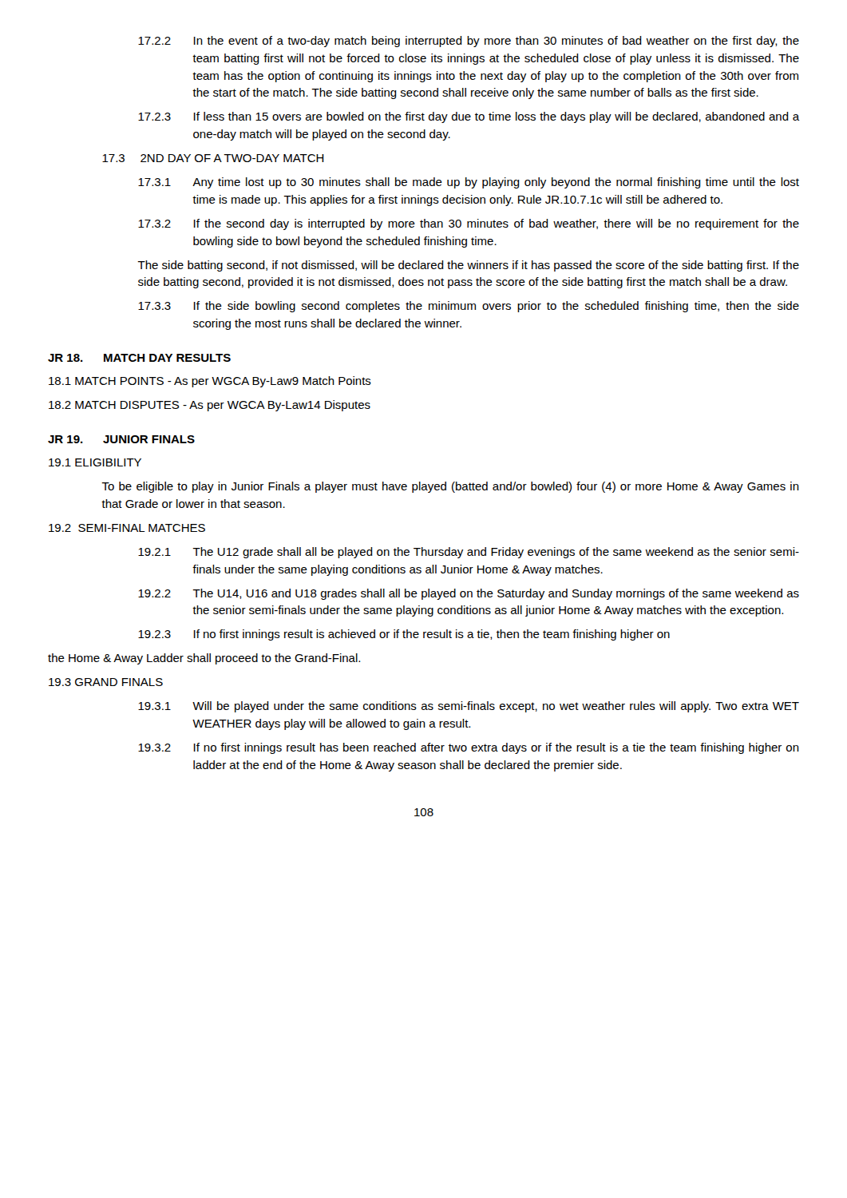17.2.2 In the event of a two-day match being interrupted by more than 30 minutes of bad weather on the first day, the team batting first will not be forced to close its innings at the scheduled close of play unless it is dismissed. The team has the option of continuing its innings into the next day of play up to the completion of the 30th over from the start of the match. The side batting second shall receive only the same number of balls as the first side.
17.2.3 If less than 15 overs are bowled on the first day due to time loss the days play will be declared, abandoned and a one-day match will be played on the second day.
17.3 2ND DAY OF A TWO-DAY MATCH
17.3.1 Any time lost up to 30 minutes shall be made up by playing only beyond the normal finishing time until the lost time is made up. This applies for a first innings decision only. Rule JR.10.7.1c will still be adhered to.
17.3.2 If the second day is interrupted by more than 30 minutes of bad weather, there will be no requirement for the bowling side to bowl beyond the scheduled finishing time.
The side batting second, if not dismissed, will be declared the winners if it has passed the score of the side batting first. If the side batting second, provided it is not dismissed, does not pass the score of the side batting first the match shall be a draw.
17.3.3 If the side bowling second completes the minimum overs prior to the scheduled finishing time, then the side scoring the most runs shall be declared the winner.
JR 18. MATCH DAY RESULTS
18.1 MATCH POINTS - As per WGCA By-Law9 Match Points
18.2 MATCH DISPUTES - As per WGCA By-Law14 Disputes
JR 19. JUNIOR FINALS
19.1 ELIGIBILITY
To be eligible to play in Junior Finals a player must have played (batted and/or bowled) four (4) or more Home & Away Games in that Grade or lower in that season.
19.2 SEMI-FINAL MATCHES
19.2.1 The U12 grade shall all be played on the Thursday and Friday evenings of the same weekend as the senior semi-finals under the same playing conditions as all Junior Home & Away matches.
19.2.2 The U14, U16 and U18 grades shall all be played on the Saturday and Sunday mornings of the same weekend as the senior semi-finals under the same playing conditions as all junior Home & Away matches with the exception.
19.2.3 If no first innings result is achieved or if the result is a tie, then the team finishing higher on
the Home & Away Ladder shall proceed to the Grand-Final.
19.3 GRAND FINALS
19.3.1 Will be played under the same conditions as semi-finals except, no wet weather rules will apply. Two extra WET WEATHER days play will be allowed to gain a result.
19.3.2 If no first innings result has been reached after two extra days or if the result is a tie the team finishing higher on ladder at the end of the Home & Away season shall be declared the premier side.
108